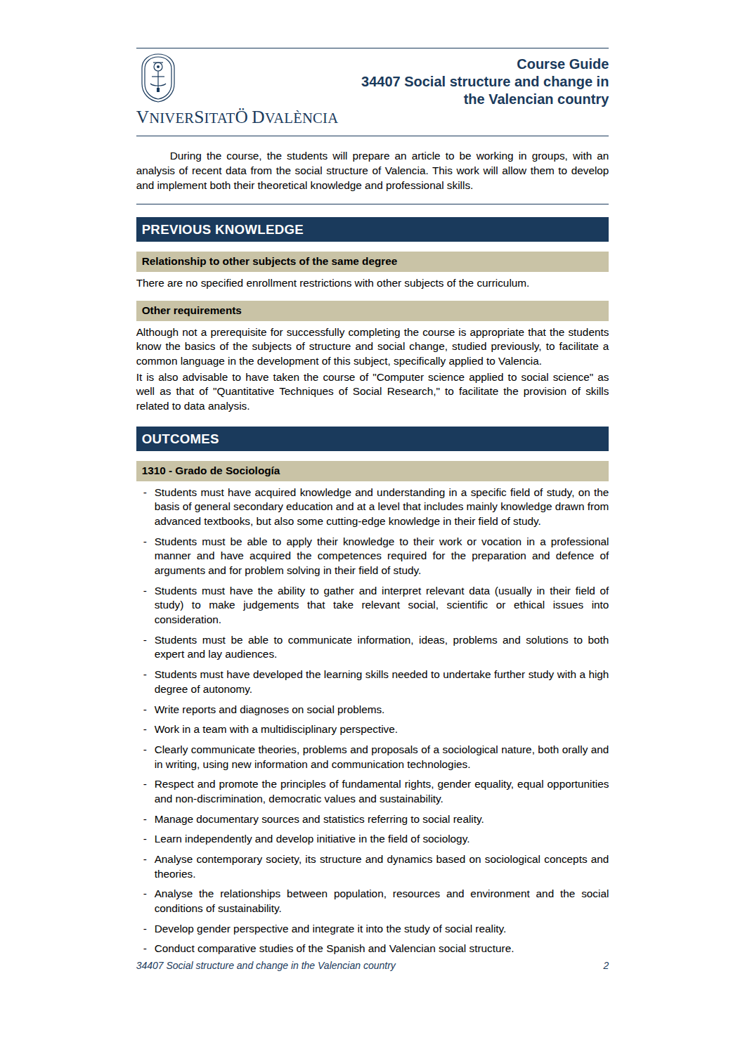VNIVERSITATÖ DVALÈNCIA
Course Guide
34407 Social structure and change in the Valencian country
During the course, the students will prepare an article to be working in groups, with an analysis of recent data from the social structure of Valencia. This work will allow them to develop and implement both their theoretical knowledge and professional skills.
PREVIOUS KNOWLEDGE
Relationship to other subjects of the same degree
There are no specified enrollment restrictions with other subjects of the curriculum.
Other requirements
Although not a prerequisite for successfully completing the course is appropriate that the students know the basics of the subjects of structure and social change, studied previously, to facilitate a common language in the development of this subject, specifically applied to Valencia.
It is also advisable to have taken the course of "Computer science applied to social science" as well as that of "Quantitative Techniques of Social Research," to facilitate the provision of skills related to data analysis.
OUTCOMES
1310 - Grado de Sociología
Students must have acquired knowledge and understanding in a specific field of study, on the basis of general secondary education and at a level that includes mainly knowledge drawn from advanced textbooks, but also some cutting-edge knowledge in their field of study.
Students must be able to apply their knowledge to their work or vocation in a professional manner and have acquired the competences required for the preparation and defence of arguments and for problem solving in their field of study.
Students must have the ability to gather and interpret relevant data (usually in their field of study) to make judgements that take relevant social, scientific or ethical issues into consideration.
Students must be able to communicate information, ideas, problems and solutions to both expert and lay audiences.
Students must have developed the learning skills needed to undertake further study with a high degree of autonomy.
Write reports and diagnoses on social problems.
Work in a team with a multidisciplinary perspective.
Clearly communicate theories, problems and proposals of a sociological nature, both orally and in writing, using new information and communication technologies.
Respect and promote the principles of fundamental rights, gender equality, equal opportunities and non-discrimination, democratic values and sustainability.
Manage documentary sources and statistics referring to social reality.
Learn independently and develop initiative in the field of sociology.
Analyse contemporary society, its structure and dynamics based on sociological concepts and theories.
Analyse the relationships between population, resources and environment and the social conditions of sustainability.
Develop gender perspective and integrate it into the study of social reality.
Conduct comparative studies of the Spanish and Valencian social structure.
34407 Social structure and change in the Valencian country
2